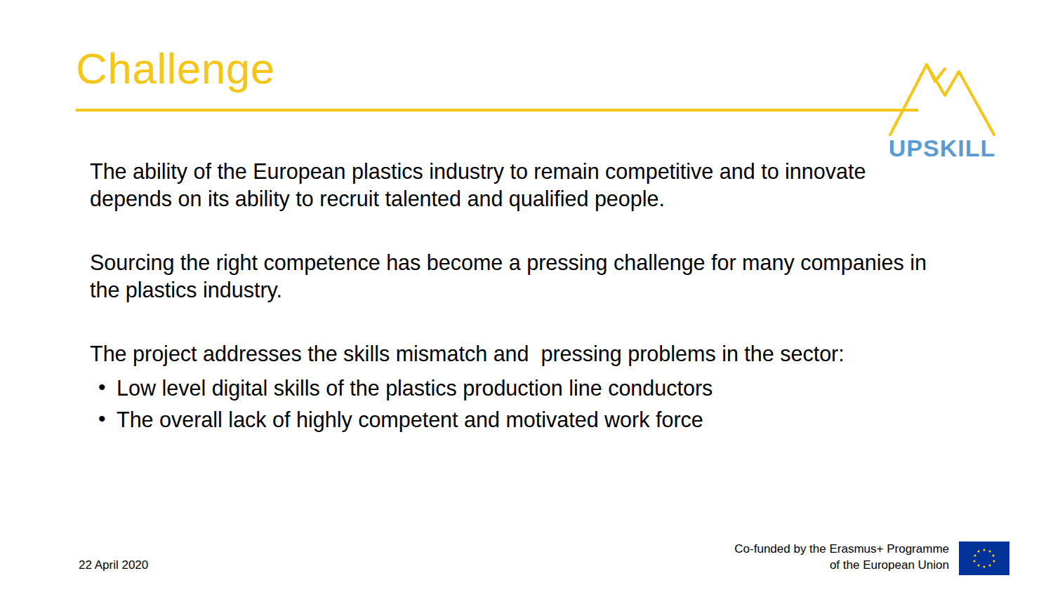Challenge
UPSKILL
The ability of the European plastics industry to remain competitive and to innovate depends on its ability to recruit talented and qualified people.
Sourcing the right competence has become a pressing challenge for many companies in the plastics industry.
The project addresses the skills mismatch and pressing problems in the sector:
Low level digital skills of the plastics production line conductors
The overall lack of highly competent and motivated work force
22 April 2020
Co-funded by the Erasmus+ Programme
of the European Union